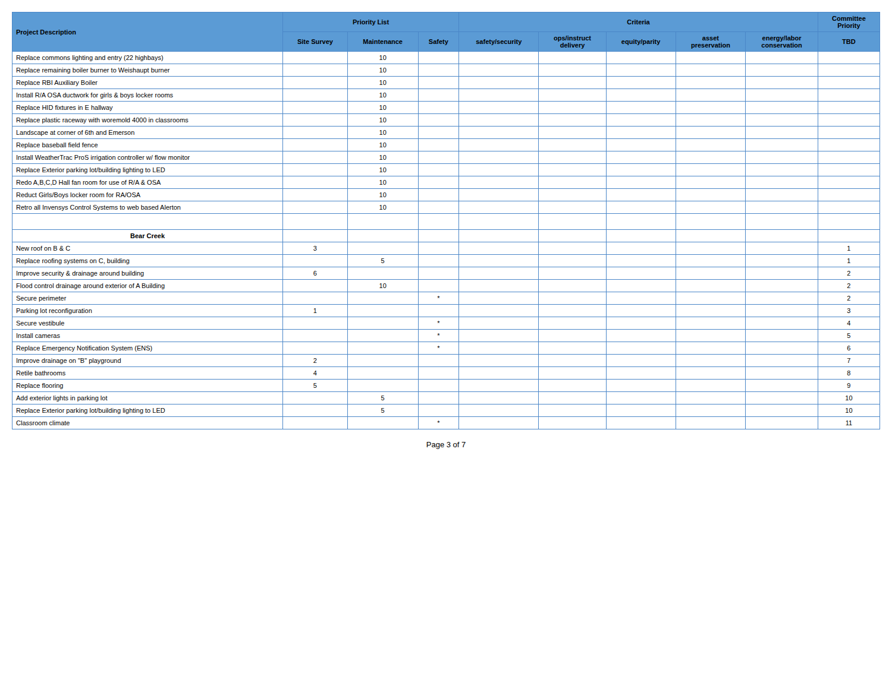| Project Description | Priority List | Criteria | Committee Priority |
| --- | --- | --- | --- |
| Site Survey | Maintenance | Safety | safety/security | ops/instruct delivery | equity/parity | asset preservation | energy/labor conservation | TBD |
| Replace commons lighting and entry (22 highbays) | | 10 | | | | | | | |
| Replace remaining boiler burner to Weishaupt burner | | 10 | | | | | | | |
| Replace RBI Auxiliary Boiler | | 10 | | | | | | | |
| Install R/A OSA ductwork for girls & boys locker rooms | | 10 | | | | | | | |
| Replace HID fixtures in E hallway | | 10 | | | | | | | |
| Replace plastic raceway with woremold 4000 in classrooms | | 10 | | | | | | | |
| Landscape at corner of 6th and Emerson | | 10 | | | | | | | |
| Replace baseball field fence | | 10 | | | | | | | |
| Install WeatherTrac ProS irrigation controller w/ flow monitor | | 10 | | | | | | | |
| Replace Exterior parking lot/building lighting to LED | | 10 | | | | | | | |
| Redo A,B,C,D Hall fan room for use of R/A & OSA | | 10 | | | | | | | |
| Reduct Girls/Boys locker room for RA/OSA | | 10 | | | | | | | |
| Retro all Invensys Control Systems to web based Alerton | | 10 | | | | | | | |
| Bear Creek | | | | | | | | | |
| New roof on B & C | 3 | | | | | | | | 1 |
| Replace roofing systems on C, building | | 5 | | | | | | | 1 |
| Improve security & drainage around building | 6 | | | | | | | | 2 |
| Flood control drainage around exterior of A Building | | 10 | | | | | | | 2 |
| Secure perimeter | | | * | | | | | | 2 |
| Parking lot reconfiguration | 1 | | | | | | | | 3 |
| Secure vestibule | | | * | | | | | | 4 |
| Install cameras | | | * | | | | | | 5 |
| Replace Emergency Notification System (ENS) | | | * | | | | | | 6 |
| Improve drainage on "B" playground | 2 | | | | | | | | 7 |
| Retile bathrooms | 4 | | | | | | | | 8 |
| Replace flooring | 5 | | | | | | | | 9 |
| Add exterior lights in parking lot | | 5 | | | | | | | 10 |
| Replace Exterior parking lot/building lighting to LED | | 5 | | | | | | | 10 |
| Classroom climate | | | * | | | | | | 11 |
Page 3 of 7